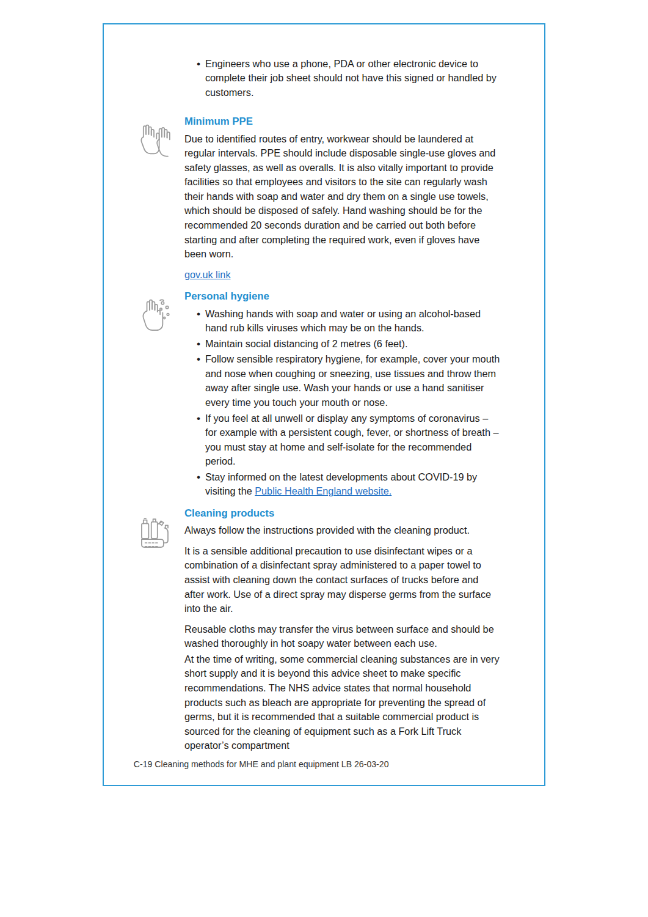Engineers who use a phone, PDA or other electronic device to complete their job sheet should not have this signed or handled by customers.
Minimum PPE
Due to identified routes of entry, workwear should be laundered at regular intervals. PPE should include disposable single-use gloves and safety glasses, as well as overalls. It is also vitally important to provide facilities so that employees and visitors to the site can regularly wash their hands with soap and water and dry them on a single use towels, which should be disposed of safely. Hand washing should be for the recommended 20 seconds duration and be carried out both before starting and after completing the required work, even if gloves have been worn.
gov.uk link
Personal hygiene
Washing hands with soap and water or using an alcohol-based hand rub kills viruses which may be on the hands.
Maintain social distancing of 2 metres (6 feet).
Follow sensible respiratory hygiene, for example, cover your mouth and nose when coughing or sneezing, use tissues and throw them away after single use. Wash your hands or use a hand sanitiser every time you touch your mouth or nose.
If you feel at all unwell or display any symptoms of coronavirus – for example with a persistent cough, fever, or shortness of breath – you must stay at home and self-isolate for the recommended period.
Stay informed on the latest developments about COVID-19 by visiting the Public Health England website.
Cleaning products
Always follow the instructions provided with the cleaning product.
It is a sensible additional precaution to use disinfectant wipes or a combination of a disinfectant spray administered to a paper towel to assist with cleaning down the contact surfaces of trucks before and after work. Use of a direct spray may disperse germs from the surface into the air.
Reusable cloths may transfer the virus between surface and should be washed thoroughly in hot soapy water between each use.
At the time of writing, some commercial cleaning substances are in very short supply and it is beyond this advice sheet to make specific recommendations. The NHS advice states that normal household products such as bleach are appropriate for preventing the spread of germs, but it is recommended that a suitable commercial product is sourced for the cleaning of equipment such as a Fork Lift Truck operator’s compartment
C-19 Cleaning methods for MHE and plant equipment LB 26-03-20